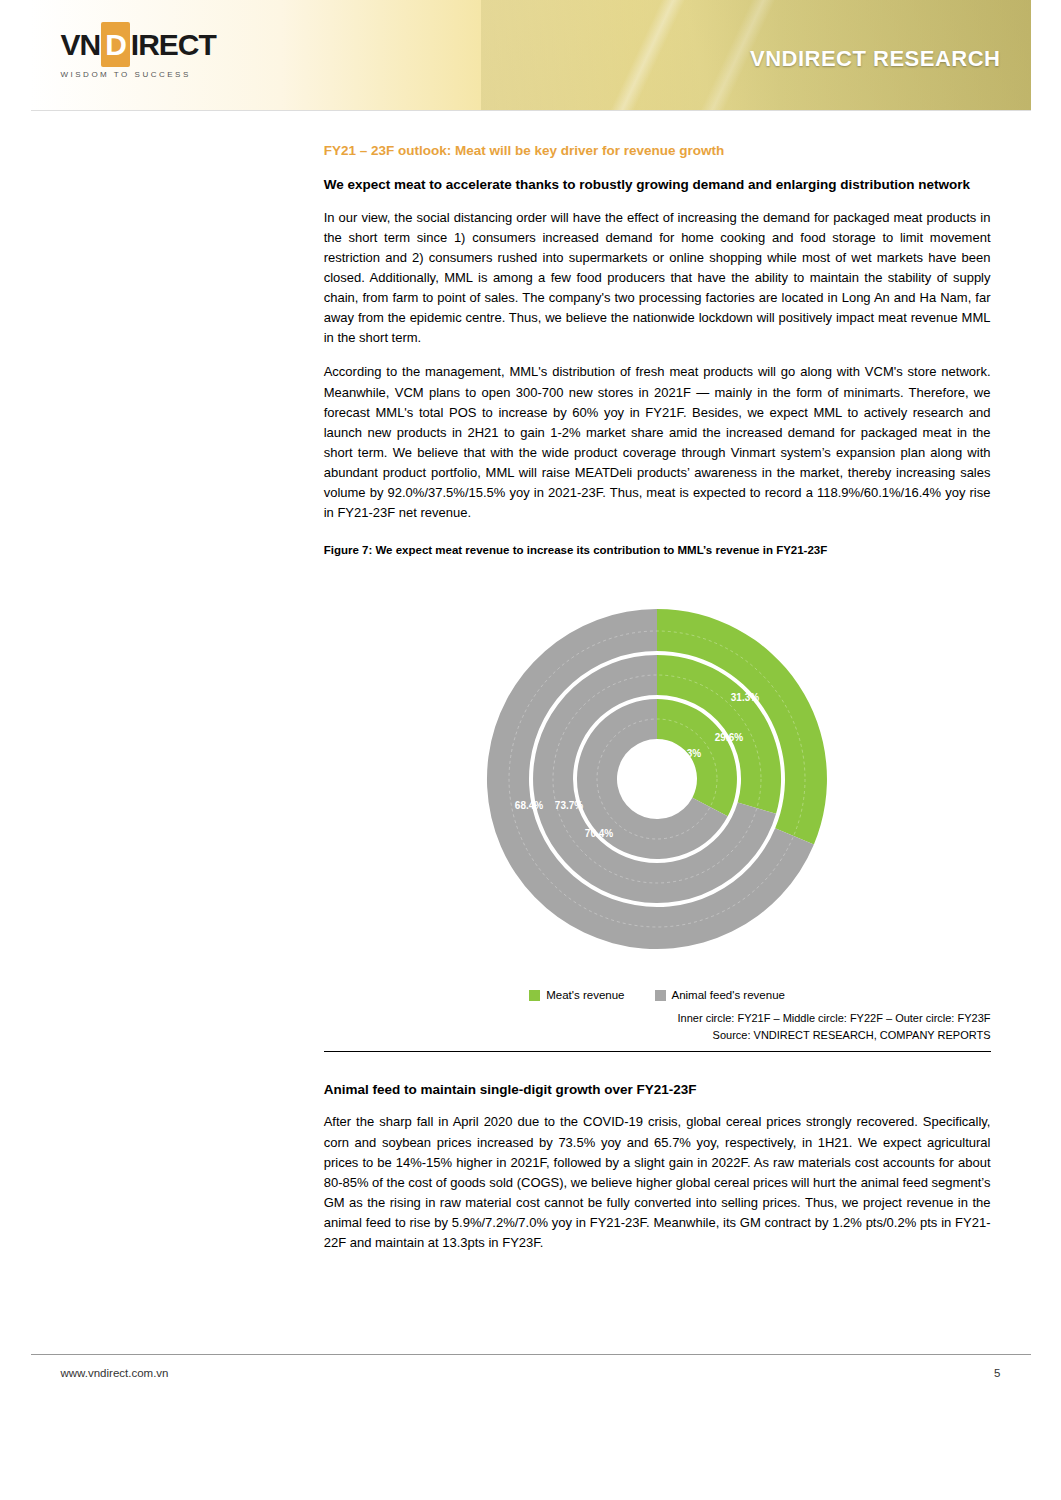VN DIRECT
WISDOM TO SUCCESS
VNDIRECT RESEARCH
FY21 – 23F outlook: Meat will be key driver for revenue growth
We expect meat to accelerate thanks to robustly growing demand and enlarging distribution network
In our view, the social distancing order will have the effect of increasing the demand for packaged meat products in the short term since 1) consumers increased demand for home cooking and food storage to limit movement restriction and 2) consumers rushed into supermarkets or online shopping while most of wet markets have been closed. Additionally, MML is among a few food producers that have the ability to maintain the stability of supply chain, from farm to point of sales. The company's two processing factories are located in Long An and Ha Nam, far away from the epidemic centre. Thus, we believe the nationwide lockdown will positively impact meat revenue MML in the short term.
According to the management, MML's distribution of fresh meat products will go along with VCM's store network. Meanwhile, VCM plans to open 300-700 new stores in 2021F — mainly in the form of minimarts. Therefore, we forecast MML's total POS to increase by 60% yoy in FY21F. Besides, we expect MML to actively research and launch new products in 2H21 to gain 1-2% market share amid the increased demand for packaged meat in the short term. We believe that with the wide product coverage through Vinmart system’s expansion plan along with abundant product portfolio, MML will raise MEATDeli products’ awareness in the market, thereby increasing sales volume by 92.0%/37.5%/15.5% yoy in 2021-23F. Thus, meat is expected to record a 118.9%/60.1%/16.4% yoy rise in FY21-23F net revenue.
Figure 7: We expect meat revenue to increase its contribution to MML’s revenue in FY21-23F
31.3% 29.6% 26.3% 68.4% 73.7% 70.4%
Meat's revenue
Animal feed's revenue
Inner circle: FY21F – Middle circle: FY22F – Outer circle: FY23F
Source: VNDIRECT RESEARCH, COMPANY REPORTS
Animal feed to maintain single-digit growth over FY21-23F
After the sharp fall in April 2020 due to the COVID-19 crisis, global cereal prices strongly recovered. Specifically, corn and soybean prices increased by 73.5% yoy and 65.7% yoy, respectively, in 1H21. We expect agricultural prices to be 14%-15% higher in 2021F, followed by a slight gain in 2022F. As raw materials cost accounts for about 80-85% of the cost of goods sold (COGS), we believe higher global cereal prices will hurt the animal feed segment’s GM as the rising in raw material cost cannot be fully converted into selling prices. Thus, we project revenue in the animal feed to rise by 5.9%/7.2%/7.0% yoy in FY21-23F. Meanwhile, its GM contract by 1.2% pts/0.2% pts in FY21-22F and maintain at 13.3pts in FY23F.
www.vndirect.com.vn
5